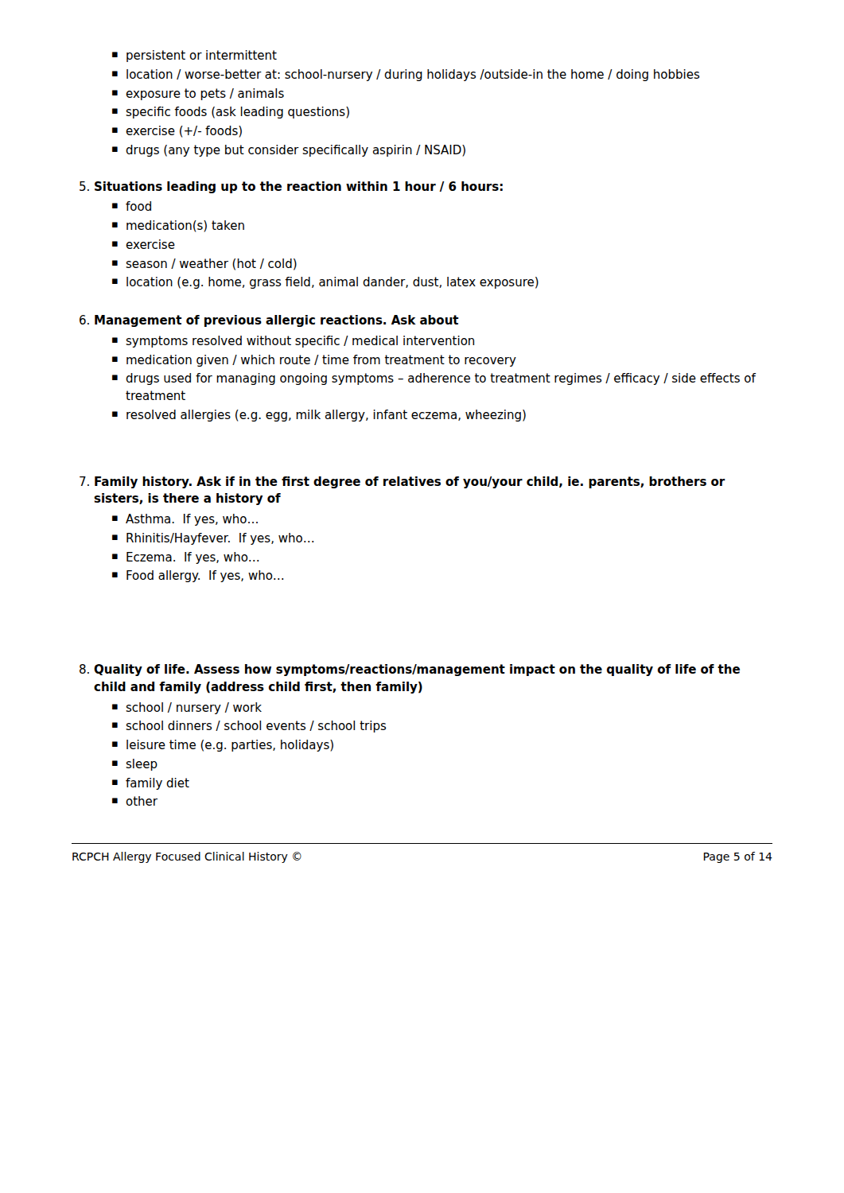persistent or intermittent
location / worse-better at: school-nursery / during holidays /outside-in the home / doing hobbies
exposure to pets / animals
specific foods (ask leading questions)
exercise (+/- foods)
drugs (any type but consider specifically aspirin / NSAID)
Situations leading up to the reaction within 1 hour / 6 hours:
food
medication(s) taken
exercise
season / weather (hot / cold)
location (e.g. home, grass field, animal dander, dust, latex exposure)
Management of previous allergic reactions. Ask about
symptoms resolved without specific / medical intervention
medication given / which route / time from treatment to recovery
drugs used for managing ongoing symptoms – adherence to treatment regimes / efficacy / side effects of treatment
resolved allergies (e.g. egg, milk allergy, infant eczema, wheezing)
Family history. Ask if in the first degree of relatives of you/your child, ie. parents, brothers or sisters, is there a history of
Asthma. If yes, who…
Rhinitis/Hayfever. If yes, who…
Eczema. If yes, who…
Food allergy. If yes, who…
Quality of life. Assess how symptoms/reactions/management impact on the quality of life of the child and family (address child first, then family)
school / nursery / work
school dinners / school events / school trips
leisure time (e.g. parties, holidays)
sleep
family diet
other
RCPCH Allergy Focused Clinical History © Page 5 of 14